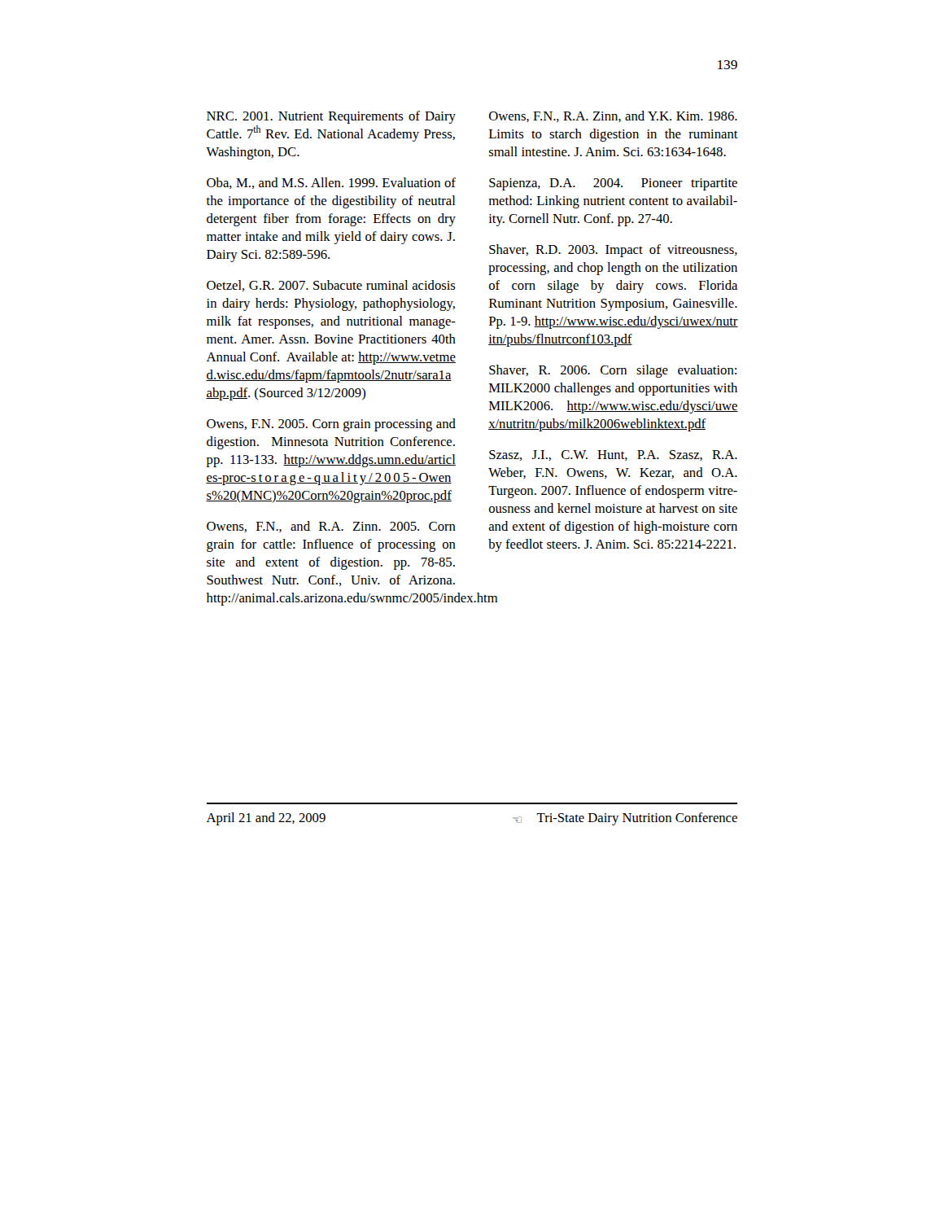139
NRC. 2001. Nutrient Requirements of Dairy Cattle. 7th Rev. Ed. National Academy Press, Washington, DC.
Oba, M., and M.S. Allen. 1999. Evaluation of the importance of the digestibility of neutral detergent fiber from forage: Effects on dry matter intake and milk yield of dairy cows. J. Dairy Sci. 82:589-596.
Oetzel, G.R. 2007. Subacute ruminal acidosis in dairy herds: Physiology, pathophysiology, milk fat responses, and nutritional management. Amer. Assn. Bovine Practitioners 40th Annual Conf. Available at: http://www.vetmed.wisc.edu/dms/fapm/fapmtools/2nutr/sara1aabp.pdf. (Sourced 3/12/2009)
Owens, F.N. 2005. Corn grain processing and digestion. Minnesota Nutrition Conference. pp. 113-133. http://www.ddgs.umn.edu/articles-proc-storage-quality/2005-Owens%20(MNC)%20Corn%20grain%20proc.pdf
Owens, F.N., and R.A. Zinn. 2005. Corn grain for cattle: Influence of processing on site and extent of digestion. pp. 78-85. Southwest Nutr. Conf., Univ. of Arizona. http://animal.cals.arizona.edu/swnmc/2005/index.htm
Owens, F.N., R.A. Zinn, and Y.K. Kim. 1986. Limits to starch digestion in the ruminant small intestine. J. Anim. Sci. 63:1634-1648.
Sapienza, D.A. 2004. Pioneer tripartite method: Linking nutrient content to availability. Cornell Nutr. Conf. pp. 27-40.
Shaver, R.D. 2003. Impact of vitreousness, processing, and chop length on the utilization of corn silage by dairy cows. Florida Ruminant Nutrition Symposium, Gainesville. Pp. 1-9. http://www.wisc.edu/dysci/uwex/nutritn/pubs/flnutrconf103.pdf
Shaver, R. 2006. Corn silage evaluation: MILK2000 challenges and opportunities with MILK2006. http://www.wisc.edu/dysci/uwex/nutritn/pubs/milk2006weblinktext.pdf
Szasz, J.I., C.W. Hunt, P.A. Szasz, R.A. Weber, F.N. Owens, W. Kezar, and O.A. Turgeon. 2007. Influence of endosperm vitreousness and kernel moisture at harvest on site and extent of digestion of high-moisture corn by feedlot steers. J. Anim. Sci. 85:2214-2221.
April 21 and 22, 2009
☜ Tri-State Dairy Nutrition Conference